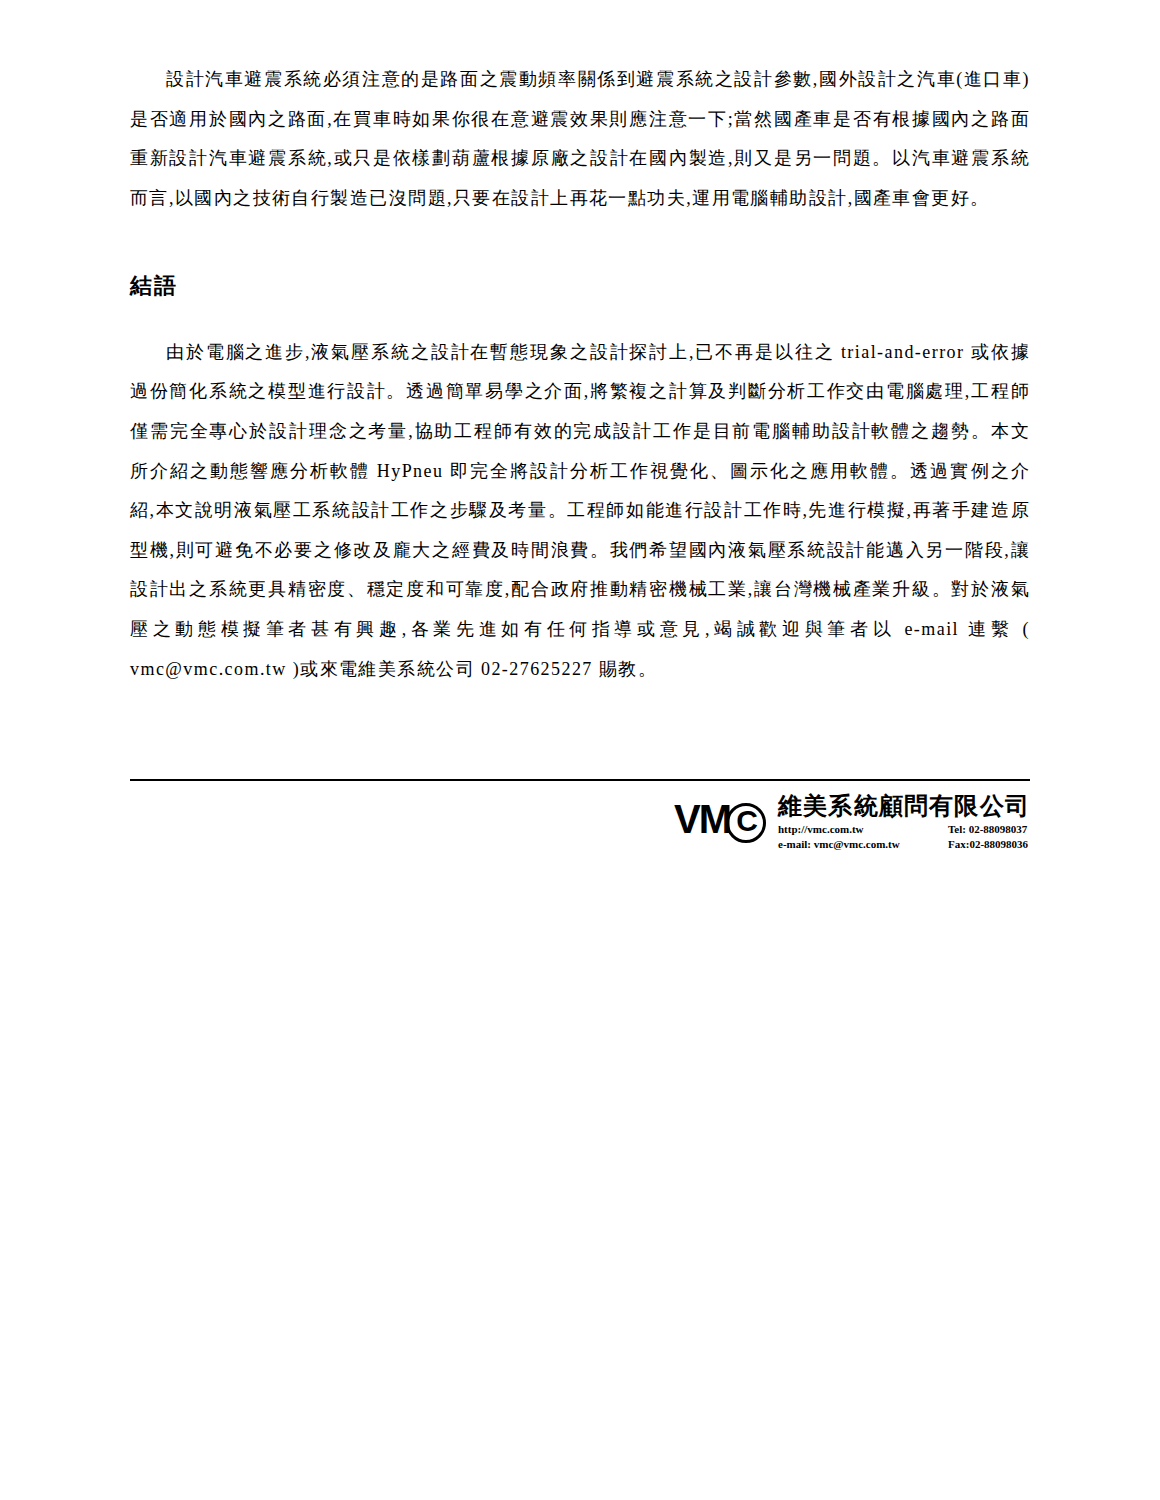設計汽車避震系統必須注意的是路面之震動頻率關係到避震系統之設計參數,國外設計之汽車(進口車)是否適用於國內之路面,在買車時如果你很在意避震效果則應注意一下;當然國產車是否有根據國內之路面重新設計汽車避震系統,或只是依樣劃葫蘆根據原廠之設計在國內製造,則又是另一問題。以汽車避震系統而言,以國內之技術自行製造已沒問題,只要在設計上再花一點功夫,運用電腦輔助設計,國產車會更好。
結語
由於電腦之進步,液氣壓系統之設計在暫態現象之設計探討上,已不再是以往之 trial-and-error 或依據過份簡化系統之模型進行設計。透過簡單易學之介面,將繁複之計算及判斷分析工作交由電腦處理,工程師僅需完全專心於設計理念之考量,協助工程師有效的完成設計工作是目前電腦輔助設計軟體之趨勢。本文所介紹之動態響應分析軟體 HyPneu 即完全將設計分析工作視覺化、圖示化之應用軟體。透過實例之介紹,本文說明液氣壓工系統設計工作之步驟及考量。工程師如能進行設計工作時,先進行模擬,再著手建造原型機,則可避免不必要之修改及龐大之經費及時間浪費。我們希望國內液氣壓系統設計能邁入另一階段,讓設計出之系統更具精密度、穩定度和可靠度,配合政府推動精密機械工業,讓台灣機械產業升級。對於液氣壓之動態模擬筆者甚有興趣,各業先進如有任何指導或意見,竭誠歡迎與筆者以 e-mail 連繫 ( vmc@vmc.com.tw )或來電維美系統公司 02-27625227 賜教。
VMC
維美系統顧問有限公司
http://vmc.com.tw
Tel: 02-88098037
e-mail: vmc@vmc.com.tw
Fax:02-88098036